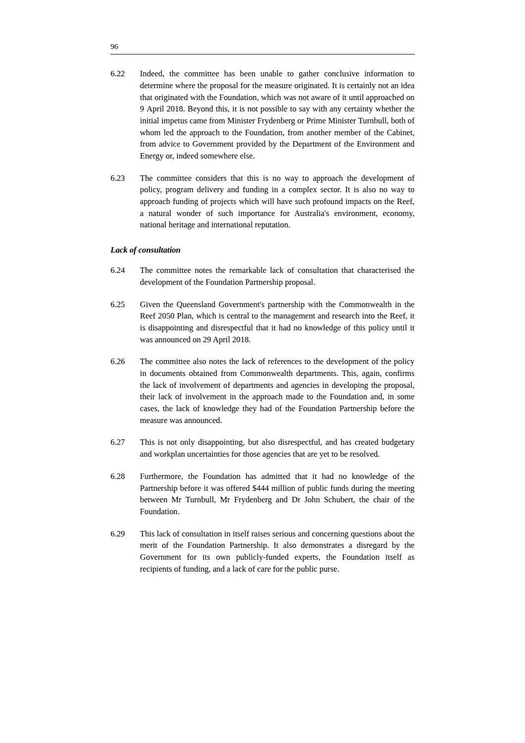96
6.22 Indeed, the committee has been unable to gather conclusive information to determine where the proposal for the measure originated. It is certainly not an idea that originated with the Foundation, which was not aware of it until approached on 9 April 2018. Beyond this, it is not possible to say with any certainty whether the initial impetus came from Minister Frydenberg or Prime Minister Turnbull, both of whom led the approach to the Foundation, from another member of the Cabinet, from advice to Government provided by the Department of the Environment and Energy or, indeed somewhere else.
6.23 The committee considers that this is no way to approach the development of policy, program delivery and funding in a complex sector. It is also no way to approach funding of projects which will have such profound impacts on the Reef, a natural wonder of such importance for Australia's environment, economy, national heritage and international reputation.
Lack of consultation
6.24 The committee notes the remarkable lack of consultation that characterised the development of the Foundation Partnership proposal.
6.25 Given the Queensland Government's partnership with the Commonwealth in the Reef 2050 Plan, which is central to the management and research into the Reef, it is disappointing and disrespectful that it had no knowledge of this policy until it was announced on 29 April 2018.
6.26 The committee also notes the lack of references to the development of the policy in documents obtained from Commonwealth departments. This, again, confirms the lack of involvement of departments and agencies in developing the proposal, their lack of involvement in the approach made to the Foundation and, in some cases, the lack of knowledge they had of the Foundation Partnership before the measure was announced.
6.27 This is not only disappointing, but also disrespectful, and has created budgetary and workplan uncertainties for those agencies that are yet to be resolved.
6.28 Furthermore, the Foundation has admitted that it had no knowledge of the Partnership before it was offered $444 million of public funds during the meeting between Mr Turnbull, Mr Frydenberg and Dr John Schubert, the chair of the Foundation.
6.29 This lack of consultation in itself raises serious and concerning questions about the merit of the Foundation Partnership. It also demonstrates a disregard by the Government for its own publicly-funded experts, the Foundation itself as recipients of funding, and a lack of care for the public purse.